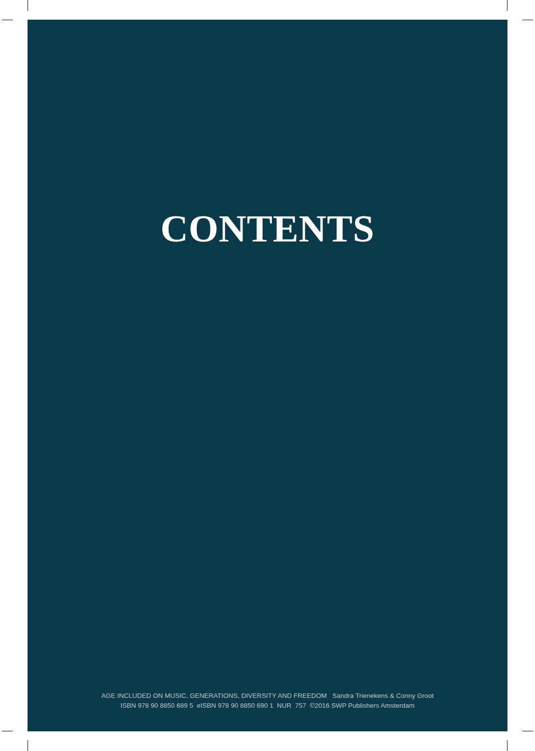CONTENTS
AGE INCLUDED ON MUSIC, GENERATIONS, DIVERSITY AND FREEDOM Sandra Trienekens & Conny Groot
ISBN 978 90 8850 689 5 eISBN 978 90 8850 690 1 NUR 757 ©2016 SWP Publishers Amsterdam